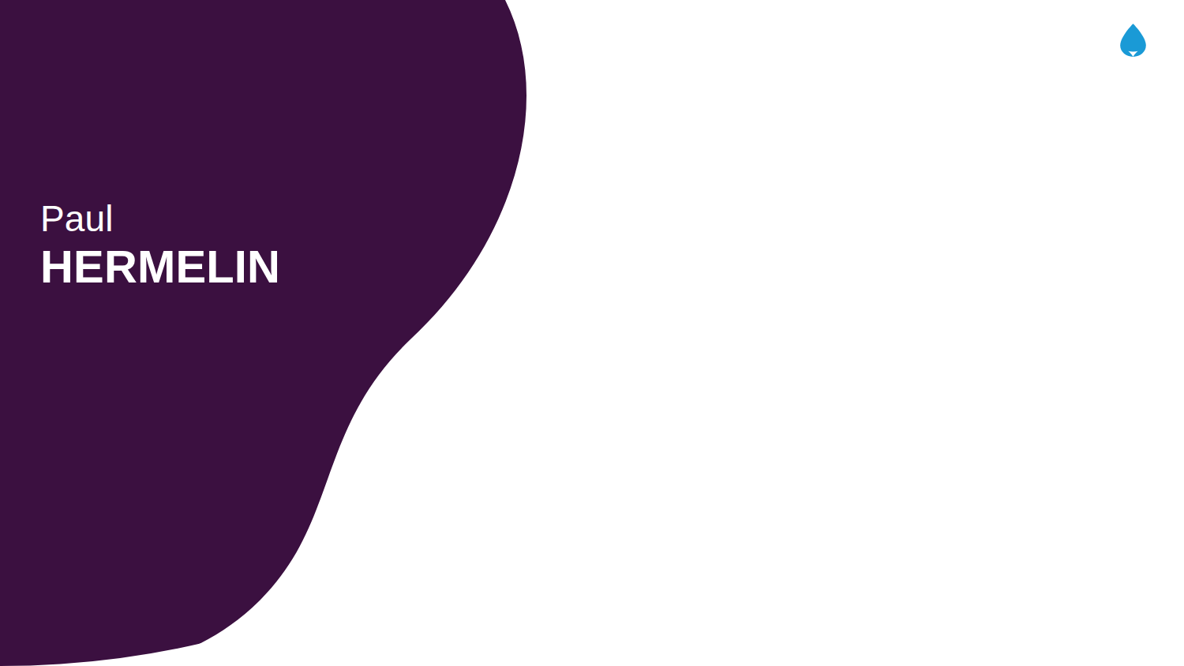Paul Hermelin